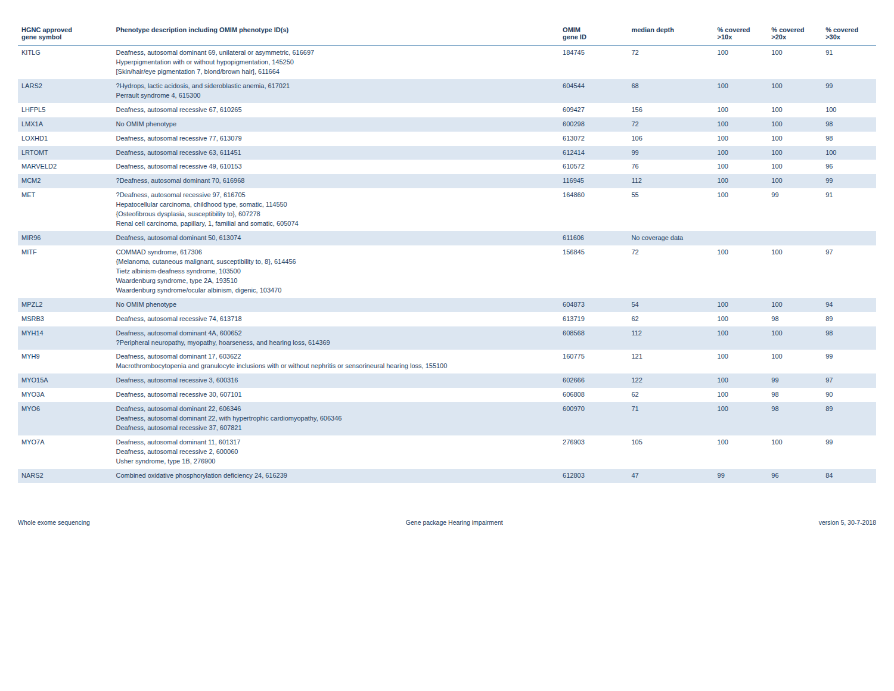| HGNC approved gene symbol | Phenotype description including OMIM phenotype ID(s) | OMIM gene ID | median depth | % covered >10x | % covered >20x | % covered >30x |
| --- | --- | --- | --- | --- | --- | --- |
| KITLG | Deafness, autosomal dominant 69, unilateral or asymmetric, 616697 Hyperpigmentation with or without hypopigmentation, 145250 [Skin/hair/eye pigmentation 7, blond/brown hair], 611664 | 184745 | 72 | 100 | 100 | 91 |
| LARS2 | ?Hydrops, lactic acidosis, and sideroblastic anemia, 617021 Perrault syndrome 4, 615300 | 604544 | 68 | 100 | 100 | 99 |
| LHFPL5 | Deafness, autosomal recessive 67, 610265 | 609427 | 156 | 100 | 100 | 100 |
| LMX1A | No OMIM phenotype | 600298 | 72 | 100 | 100 | 98 |
| LOXHD1 | Deafness, autosomal recessive 77, 613079 | 613072 | 106 | 100 | 100 | 98 |
| LRTOMT | Deafness, autosomal recessive 63, 611451 | 612414 | 99 | 100 | 100 | 100 |
| MARVELD2 | Deafness, autosomal recessive 49, 610153 | 610572 | 76 | 100 | 100 | 96 |
| MCM2 | ?Deafness, autosomal dominant 70, 616968 | 116945 | 112 | 100 | 100 | 99 |
| MET | ?Deafness, autosomal recessive 97, 616705 Hepatocellular carcinoma, childhood type, somatic, 114550 {Osteofibrous dysplasia, susceptibility to}, 607278 Renal cell carcinoma, papillary, 1, familial and somatic, 605074 | 164860 | 55 | 100 | 99 | 91 |
| MIR96 | Deafness, autosomal dominant 50, 613074 | 611606 | No coverage data |
| MITF | COMMAD syndrome, 617306 {Melanoma, cutaneous malignant, susceptibility to, 8}, 614456 Tietz albinism-deafness syndrome, 103500 Waardenburg syndrome, type 2A, 193510 Waardenburg syndrome/ocular albinism, digenic, 103470 | 156845 | 72 | 100 | 100 | 97 |
| MPZL2 | No OMIM phenotype | 604873 | 54 | 100 | 100 | 94 |
| MSRB3 | Deafness, autosomal recessive 74, 613718 | 613719 | 62 | 100 | 98 | 89 |
| MYH14 | Deafness, autosomal dominant 4A, 600652 ?Peripheral neuropathy, myopathy, hoarseness, and hearing loss, 614369 | 608568 | 112 | 100 | 100 | 98 |
| MYH9 | Deafness, autosomal dominant 17, 603622 Macrothrombocytopenia and granulocyte inclusions with or without nephritis or sensorineural hearing loss, 155100 | 160775 | 121 | 100 | 100 | 99 |
| MYO15A | Deafness, autosomal recessive 3, 600316 | 602666 | 122 | 100 | 99 | 97 |
| MYO3A | Deafness, autosomal recessive 30, 607101 | 606808 | 62 | 100 | 98 | 90 |
| MYO6 | Deafness, autosomal dominant 22, 606346 Deafness, autosomal dominant 22, with hypertrophic cardiomyopathy, 606346 Deafness, autosomal recessive 37, 607821 | 600970 | 71 | 100 | 98 | 89 |
| MYO7A | Deafness, autosomal dominant 11, 601317 Deafness, autosomal recessive 2, 600060 Usher syndrome, type 1B, 276900 | 276903 | 105 | 100 | 100 | 99 |
| NARS2 | Combined oxidative phosphorylation deficiency 24, 616239 | 612803 | 47 | 99 | 96 | 84 |
Whole exome sequencing Gene package Hearing impairment version 5, 30-7-2018